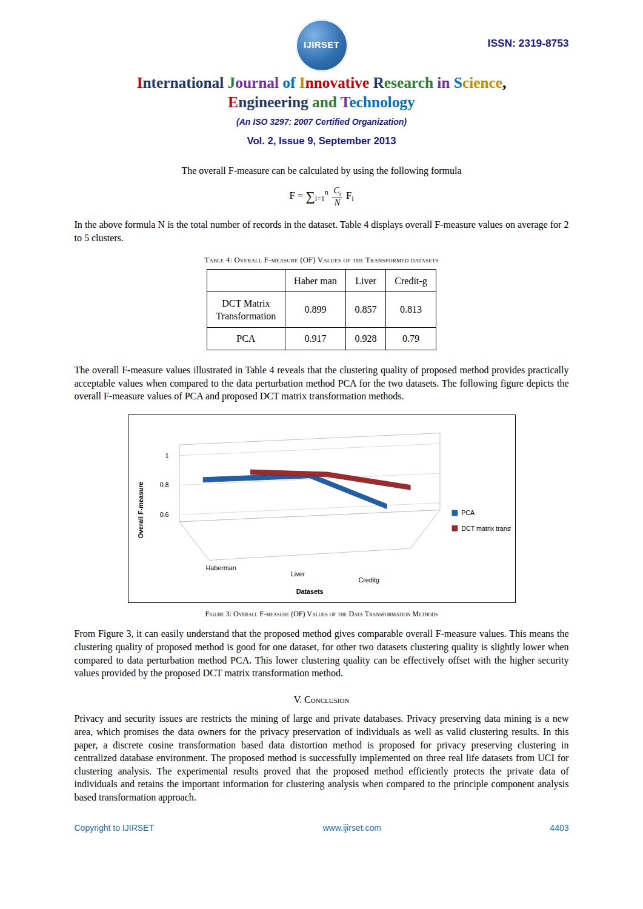ISSN: 2319-8753
International Journal of Innovative Research in Science,
Engineering and Technology
(An ISO 3297: 2007 Certified Organization)
Vol. 2, Issue 9, September 2013
The overall F-measure can be calculated by using the following formula
F = ∑i=1n Ci N Fi
In the above formula N is the total number of records in the dataset. Table 4 displays overall F-measure values on average for 2 to 5 clusters.
Table 4: Overall F-measure (OF) Values of the Transformed datasets
| | Haber man | Liver | Credit-g |
| --- | --- | --- | --- |
| DCT Matrix Transformation | 0.899 | 0.857 | 0.813 |
| PCA | 0.917 | 0.928 | 0.79 |
The overall F-measure values illustrated in Table 4 reveals that the clustering quality of proposed method provides practically acceptable values when compared to the data perturbation method PCA for the two datasets. The following figure depicts the overall F-measure values of PCA and proposed DCT matrix transformation methods.
Overall F-measure 1 0.8 0.6 Haberman Liver Creditg Datasets PCA DCT matrix transformation
Figure 3: Overall F-measure (OF) Values of the Data Transformation Methods
From Figure 3, it can easily understand that the proposed method gives comparable overall F-measure values. This means the clustering quality of proposed method is good for one dataset, for other two datasets clustering quality is slightly lower when compared to data perturbation method PCA. This lower clustering quality can be effectively offset with the higher security values provided by the proposed DCT matrix transformation method.
V. Conclusion
Privacy and security issues are restricts the mining of large and private databases. Privacy preserving data mining is a new area, which promises the data owners for the privacy preservation of individuals as well as valid clustering results. In this paper, a discrete cosine transformation based data distortion method is proposed for privacy preserving clustering in centralized database environment. The proposed method is successfully implemented on three real life datasets from UCI for clustering analysis. The experimental results proved that the proposed method efficiently protects the private data of individuals and retains the important information for clustering analysis when compared to the principle component analysis based transformation approach.
Copyright to IJIRSET
www.ijirset.com
4403